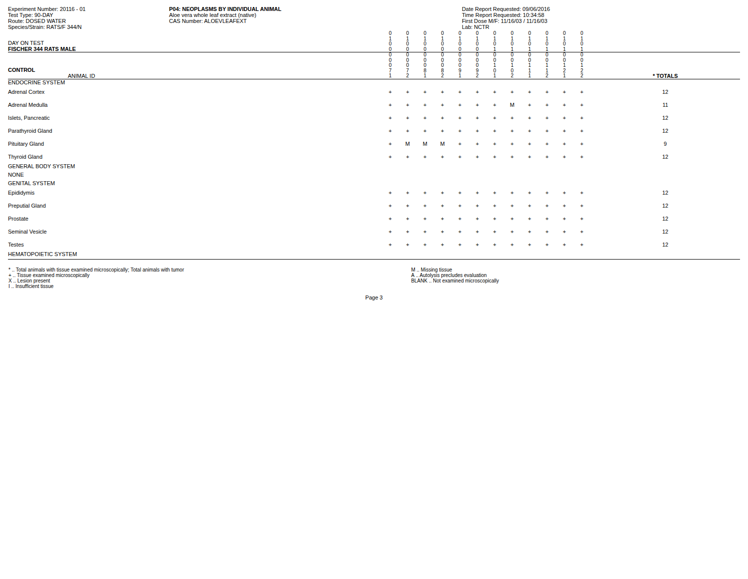| Experiment Number: 20116 - 01 | P04: NEOPLASMS BY INDIVIDUAL ANIMAL | Date Report Requested: 09/06/2016 |
| Test Type: 90-DAY | Aloe vera whole leaf extract (native) | Time Report Requested: 10:34:58 |
| Route: DOSED WATER | CAS Number: ALOEVLEAFEXT | First Dose M/F: 11/16/03 / 11/16/03 |
| Species/Strain: RATS/F 344/N | | Lab: NCTR |
| DAY ON TEST FISCHER 344 RATS MALE | 0 1 0 0 | 0 1 0 0 | 0 1 0 0 | 0 1 0 0 | 0 1 0 0 | 0 1 0 0 | 0 1 0 1 | 0 1 0 1 | 0 1 0 1 | 0 1 0 1 | 0 1 0 1 | 0 1 0 1 | |
| CONTROL ANIMAL ID | 0 0 0 7 1 | 0 0 0 7 2 | 0 0 0 8 1 | 0 0 0 8 2 | 0 0 0 9 1 | 0 0 0 9 2 | 0 0 1 0 1 | 0 0 1 0 2 | 0 0 1 1 1 | 0 0 1 1 2 | 0 0 1 2 1 | 0 0 1 2 2 | * TOTALS |
| ENDOCRINE SYSTEM |
| Adrenal Cortex | + | + | + | + | + | + | + | + | + | + | + | + | 12 |
| Adrenal Medulla | + | + | + | + | + | + | + | M | + | + | + | + | 11 |
| Islets, Pancreatic | + | + | + | + | + | + | + | + | + | + | + | + | 12 |
| Parathyroid Gland | + | + | + | + | + | + | + | + | + | + | + | + | 12 |
| Pituitary Gland | + | M | M | M | + | + | + | + | + | + | + | + | 9 |
| Thyroid Gland | + | + | + | + | + | + | + | + | + | + | + | + | 12 |
| GENERAL BODY SYSTEM |
| NONE | |
| GENITAL SYSTEM |
| Epididymis | + | + | + | + | + | + | + | + | + | + | + | + | 12 |
| Preputial Gland | + | + | + | + | + | + | + | + | + | + | + | + | 12 |
| Prostate | + | + | + | + | + | + | + | + | + | + | + | + | 12 |
| Seminal Vesicle | + | + | + | + | + | + | + | + | + | + | + | + | 12 |
| Testes | + | + | + | + | + | + | + | + | + | + | + | + | 12 |
| HEMATOPOIETIC SYSTEM |
| * .. Total animals with tissue examined microscopically; Total animals with tumor + .. Tissue examined microscopically X .. Lesion present I .. Insufficient tissue | M .. Missing tissue A .. Autolysis precludes evaluation BLANK .. Not examined microscopically |
Page 3